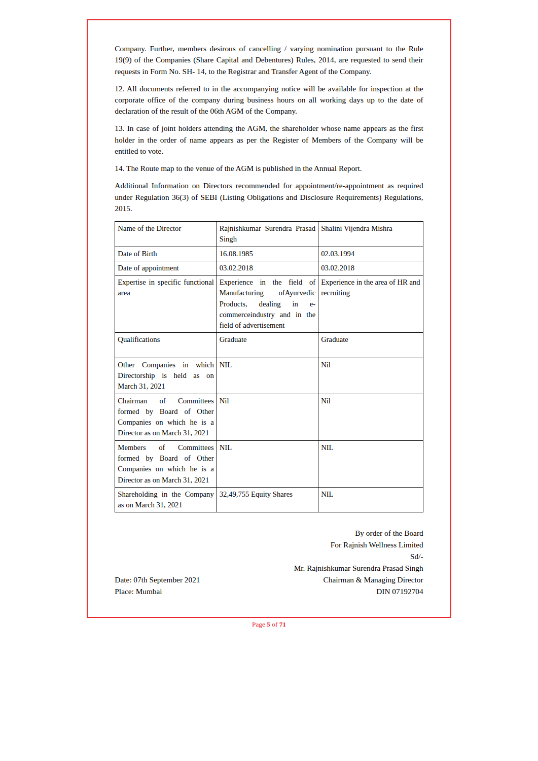Company. Further, members desirous of cancelling / varying nomination pursuant to the Rule 19(9) of the Companies (Share Capital and Debentures) Rules, 2014, are requested to send their requests in Form No. SH- 14, to the Registrar and Transfer Agent of the Company.
12. All documents referred to in the accompanying notice will be available for inspection at the corporate office of the company during business hours on all working days up to the date of declaration of the result of the 06th AGM of the Company.
13. In case of joint holders attending the AGM, the shareholder whose name appears as the first holder in the order of name appears as per the Register of Members of the Company will be entitled to vote.
14. The Route map to the venue of the AGM is published in the Annual Report.
Additional Information on Directors recommended for appointment/re-appointment as required under Regulation 36(3) of SEBI (Listing Obligations and Disclosure Requirements) Regulations, 2015.
| Name of the Director | Rajnishkumar Surendra Prasad Singh | Shalini Vijendra Mishra |
| Date of Birth | 16.08.1985 | 02.03.1994 |
| Date of appointment | 03.02.2018 | 03.02.2018 |
| Expertise in specific functional area | Experience in the field of Manufacturing ofAyurvedic Products, dealing in e-commerceindustry and in the field of advertisement | Experience in the area of HR and recruiting |
| Qualifications | Graduate | Graduate |
| Other Companies in which Directorship is held as on March 31, 2021 | NIL | Nil |
| Chairman of Committees formed by Board of Other Companies on which he is a Director as on March 31, 2021 | Nil | Nil |
| Members of Committees formed by Board of Other Companies on which he is a Director as on March 31, 2021 | NIL | NIL |
| Shareholding in the Company as on March 31, 2021 | 32,49,755 Equity Shares | NIL |
By order of the Board
For Rajnish Wellness Limited
Sd/-
Mr. Rajnishkumar Surendra Prasad Singh
Date: 07th September 2021
Place: Mumbai
Chairman & Managing Director
DIN 07192704
Page 5 of 71